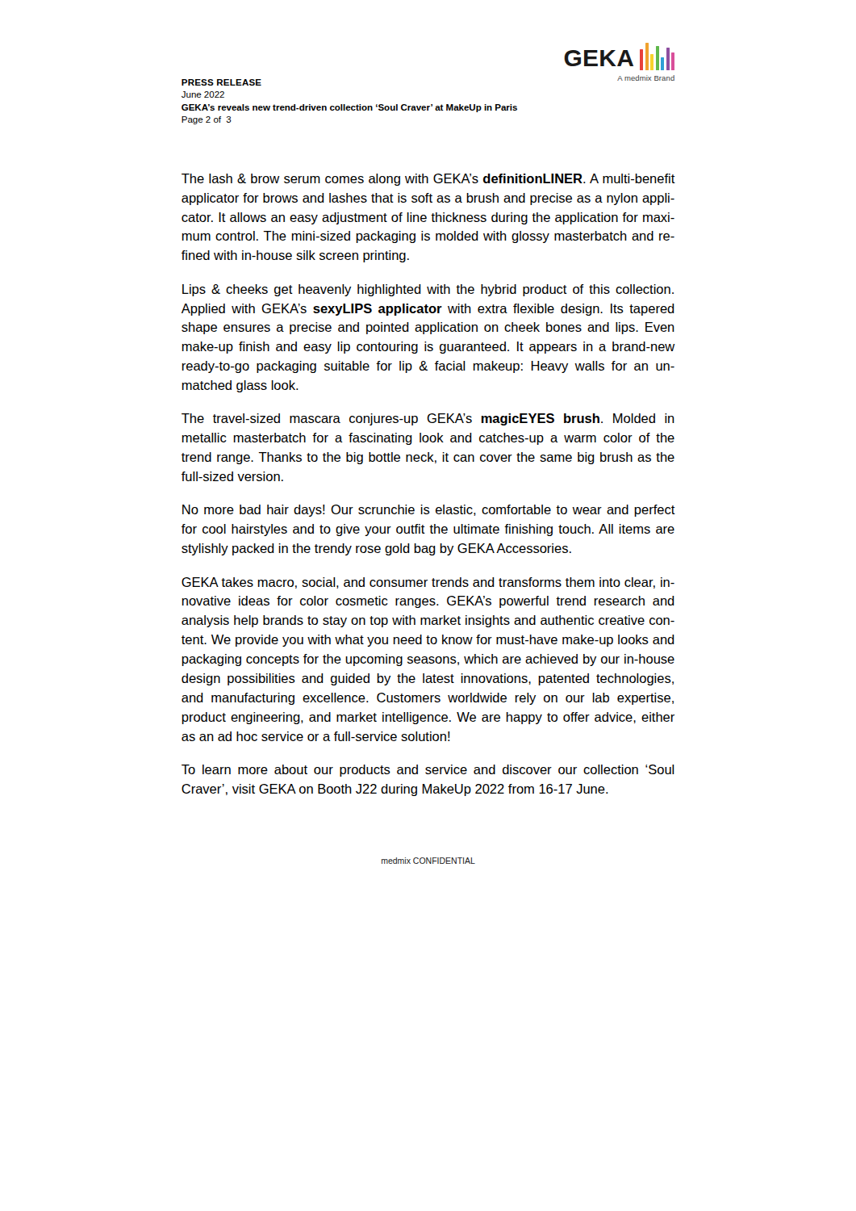PRESS RELEASE
June 2022
GEKA’s reveals new trend-driven collection ‘Soul Craver’ at MakeUp in Paris
Page 2 of 3
GEKA
A medmix Brand
The lash & brow serum comes along with GEKA’s definitionLINER. A multi-benefit applicator for brows and lashes that is soft as a brush and precise as a nylon applicator. It allows an easy adjustment of line thickness during the application for maximum control. The mini-sized packaging is molded with glossy masterbatch and refined with in-house silk screen printing.
Lips & cheeks get heavenly highlighted with the hybrid product of this collection. Applied with GEKA’s sexyLIPS applicator with extra flexible design. Its tapered shape ensures a precise and pointed application on cheek bones and lips. Even make-up finish and easy lip contouring is guaranteed. It appears in a brand-new ready-to-go packaging suitable for lip & facial makeup: Heavy walls for an unmatched glass look.
The travel-sized mascara conjures-up GEKA’s magicEYES brush. Molded in metallic masterbatch for a fascinating look and catches-up a warm color of the trend range. Thanks to the big bottle neck, it can cover the same big brush as the full-sized version.
No more bad hair days! Our scrunchie is elastic, comfortable to wear and perfect for cool hairstyles and to give your outfit the ultimate finishing touch. All items are stylishly packed in the trendy rose gold bag by GEKA Accessories.
GEKA takes macro, social, and consumer trends and transforms them into clear, innovative ideas for color cosmetic ranges. GEKA’s powerful trend research and analysis help brands to stay on top with market insights and authentic creative content. We provide you with what you need to know for must-have make-up looks and packaging concepts for the upcoming seasons, which are achieved by our in-house design possibilities and guided by the latest innovations, patented technologies, and manufacturing excellence. Customers worldwide rely on our lab expertise, product engineering, and market intelligence. We are happy to offer advice, either as an ad hoc service or a full-service solution!
To learn more about our products and service and discover our collection ‘Soul Craver’, visit GEKA on Booth J22 during MakeUp 2022 from 16-17 June.
medmix CONFIDENTIAL